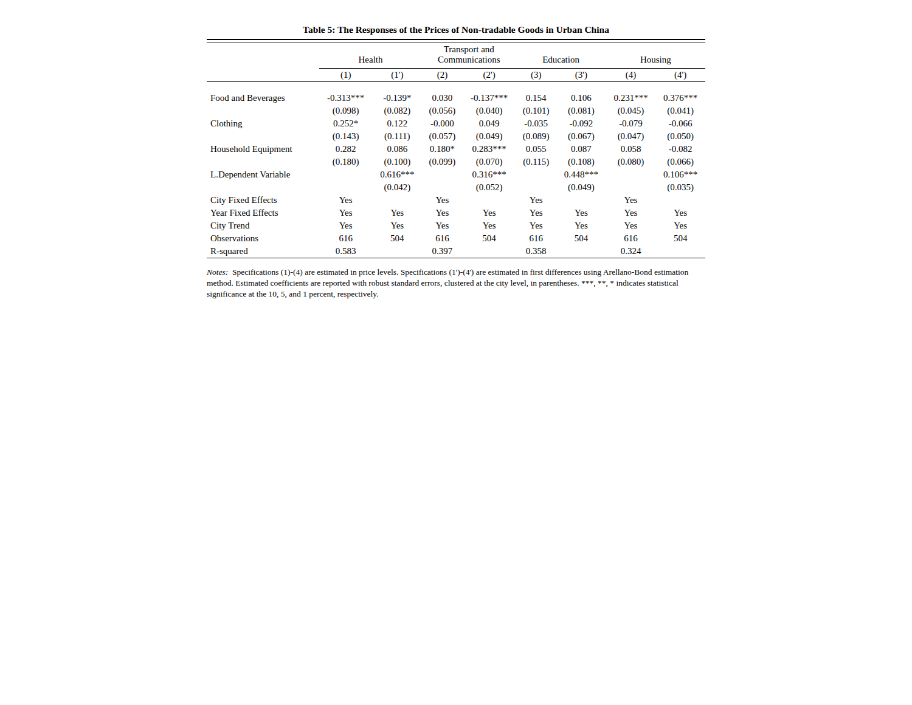Table 5: The Responses of the Prices of Non-tradable Goods in Urban China
| | Health | Transport and Communications | Education | Housing |
| --- | --- | --- | --- | --- |
| | (1) | (1') | (2) | (2') | (3) | (3') | (4) | (4') |
| Food and Beverages | -0.313*** | -0.139* | 0.030 | -0.137*** | 0.154 | 0.106 | 0.231*** | 0.376*** |
| | (0.098) | (0.082) | (0.056) | (0.040) | (0.101) | (0.081) | (0.045) | (0.041) |
| Clothing | 0.252* | 0.122 | -0.000 | 0.049 | -0.035 | -0.092 | -0.079 | -0.066 |
| | (0.143) | (0.111) | (0.057) | (0.049) | (0.089) | (0.067) | (0.047) | (0.050) |
| Household Equipment | 0.282 | 0.086 | 0.180* | 0.283*** | 0.055 | 0.087 | 0.058 | -0.082 |
| | (0.180) | (0.100) | (0.099) | (0.070) | (0.115) | (0.108) | (0.080) | (0.066) |
| L.Dependent Variable | | 0.616*** | | 0.316*** | | 0.448*** | | 0.106*** |
| | | (0.042) | | (0.052) | | (0.049) | | (0.035) |
| City Fixed Effects | Yes | | Yes | | Yes | | Yes | |
| Year Fixed Effects | Yes | Yes | Yes | Yes | Yes | Yes | Yes | Yes |
| City Trend | Yes | Yes | Yes | Yes | Yes | Yes | Yes | Yes |
| Observations | 616 | 504 | 616 | 504 | 616 | 504 | 616 | 504 |
| R-squared | 0.583 | | 0.397 | | 0.358 | | 0.324 | |
Notes: Specifications (1)-(4) are estimated in price levels. Specifications (1')-(4') are estimated in first differences using Arellano-Bond estimation method. Estimated coefficients are reported with robust standard errors, clustered at the city level, in parentheses. ***, **, * indicates statistical significance at the 10, 5, and 1 percent, respectively.